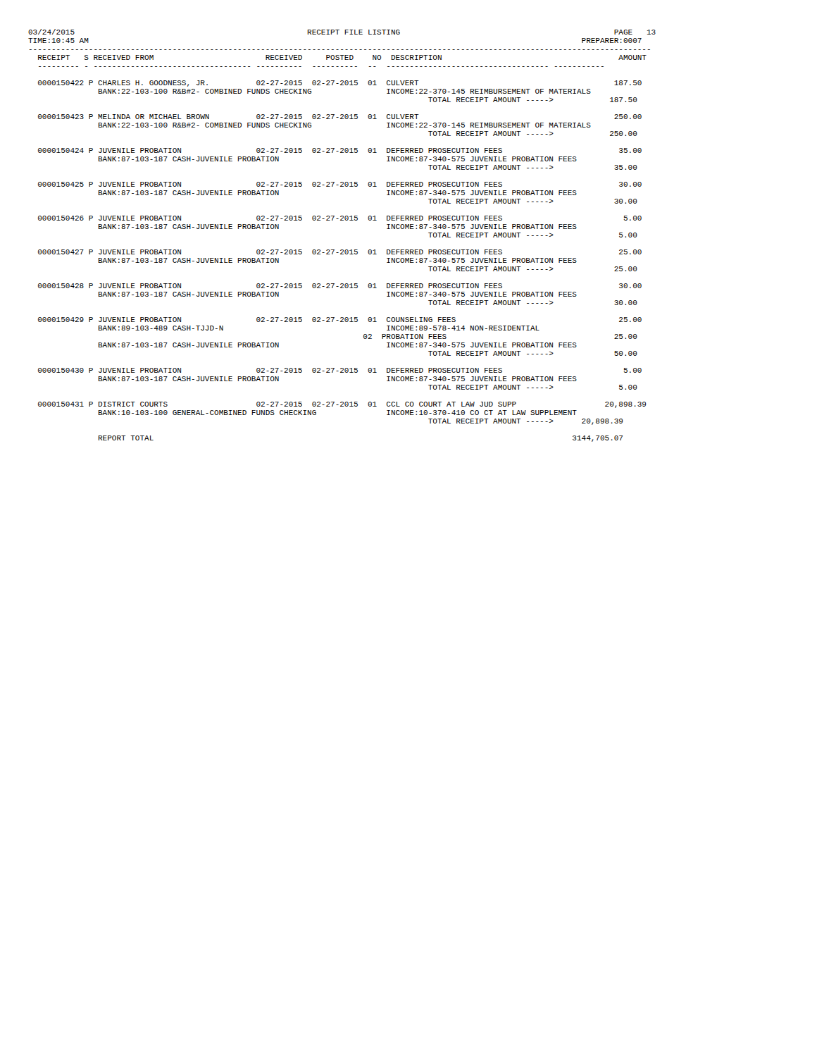03/24/2015                                                  RECEIPT FILE LISTING                                              PAGE   13
TIME:10:45 AM                                                                                                          PREPARER:0007
--------------------------------------------------------------------------------------------------------------------------------------
  RECEIPT   S RECEIVED FROM                        RECEIVED     POSTED    NO  DESCRIPTION                                      AMOUNT
  --------- - ---------------------------------- ----------  ----------  --  ----------------------------------- -----------

  0000150422 P CHARLES H. GOODNESS, JR.          02-27-2015  02-27-2015  01  CULVERT                                          187.50
               BANK:22-103-100 R&B#2- COMBINED FUNDS CHECKING                INCOME:22-370-145 REIMBURSEMENT OF MATERIALS
                                                                                      TOTAL RECEIPT AMOUNT ----->            187.50

  0000150423 P MELINDA OR MICHAEL BROWN          02-27-2015  02-27-2015  01  CULVERT                                          250.00
               BANK:22-103-100 R&B#2- COMBINED FUNDS CHECKING                INCOME:22-370-145 REIMBURSEMENT OF MATERIALS
                                                                                      TOTAL RECEIPT AMOUNT ----->            250.00

  0000150424 P JUVENILE PROBATION                02-27-2015  02-27-2015  01  DEFERRED PROSECUTION FEES                         35.00
               BANK:87-103-187 CASH-JUVENILE PROBATION                       INCOME:87-340-575 JUVENILE PROBATION FEES
                                                                                      TOTAL RECEIPT AMOUNT ----->             35.00

  0000150425 P JUVENILE PROBATION                02-27-2015  02-27-2015  01  DEFERRED PROSECUTION FEES                         30.00
               BANK:87-103-187 CASH-JUVENILE PROBATION                       INCOME:87-340-575 JUVENILE PROBATION FEES
                                                                                      TOTAL RECEIPT AMOUNT ----->             30.00

  0000150426 P JUVENILE PROBATION                02-27-2015  02-27-2015  01  DEFERRED PROSECUTION FEES                          5.00
               BANK:87-103-187 CASH-JUVENILE PROBATION                       INCOME:87-340-575 JUVENILE PROBATION FEES
                                                                                      TOTAL RECEIPT AMOUNT ----->              5.00

  0000150427 P JUVENILE PROBATION                02-27-2015  02-27-2015  01  DEFERRED PROSECUTION FEES                         25.00
               BANK:87-103-187 CASH-JUVENILE PROBATION                       INCOME:87-340-575 JUVENILE PROBATION FEES
                                                                                      TOTAL RECEIPT AMOUNT ----->             25.00

  0000150428 P JUVENILE PROBATION                02-27-2015  02-27-2015  01  DEFERRED PROSECUTION FEES                         30.00
               BANK:87-103-187 CASH-JUVENILE PROBATION                       INCOME:87-340-575 JUVENILE PROBATION FEES
                                                                                      TOTAL RECEIPT AMOUNT ----->             30.00

  0000150429 P JUVENILE PROBATION                02-27-2015  02-27-2015  01  COUNSELING FEES                                   25.00
               BANK:89-103-489 CASH-TJJD-N                                   INCOME:89-578-414 NON-RESIDENTIAL
                                                                        02  PROBATION FEES                                    25.00
               BANK:87-103-187 CASH-JUVENILE PROBATION                       INCOME:87-340-575 JUVENILE PROBATION FEES
                                                                                      TOTAL RECEIPT AMOUNT ----->             50.00

  0000150430 P JUVENILE PROBATION                02-27-2015  02-27-2015  01  DEFERRED PROSECUTION FEES                          5.00
               BANK:87-103-187 CASH-JUVENILE PROBATION                       INCOME:87-340-575 JUVENILE PROBATION FEES
                                                                                      TOTAL RECEIPT AMOUNT ----->              5.00

  0000150431 P DISTRICT COURTS                   02-27-2015  02-27-2015  01  CCL CO COURT AT LAW JUD SUPP                   20,898.39
               BANK:10-103-100 GENERAL-COMBINED FUNDS CHECKING               INCOME:10-370-410 CO CT AT LAW SUPPLEMENT
                                                                                      TOTAL RECEIPT AMOUNT ----->      20,898.39

               REPORT TOTAL                                                                                          3144,705.07